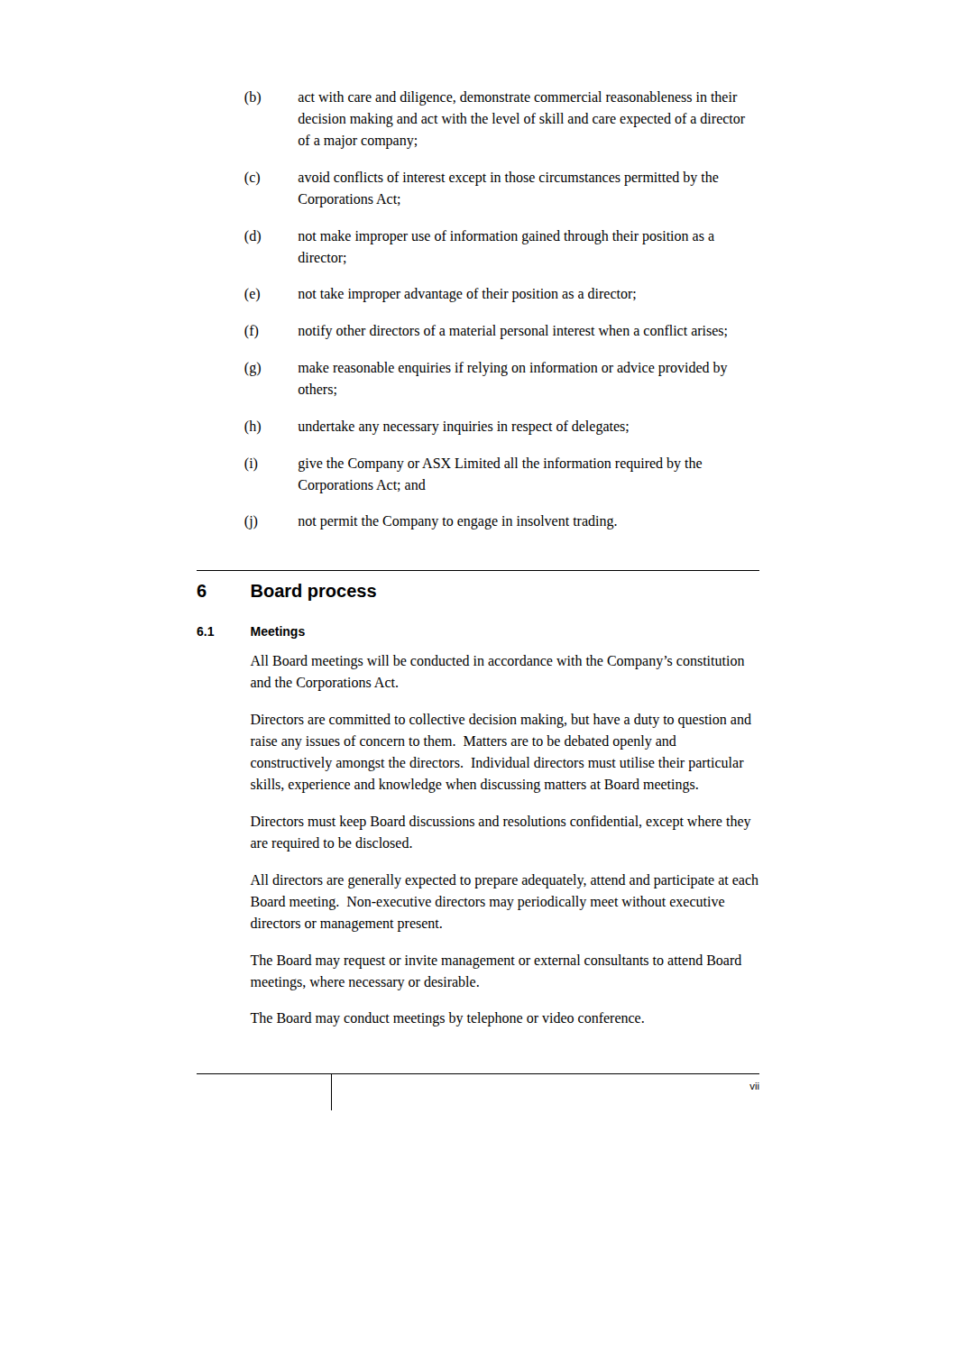(b)
act with care and diligence, demonstrate commercial reasonableness in their decision making and act with the level of skill and care expected of a director of a major company;
(c)
avoid conflicts of interest except in those circumstances permitted by the Corporations Act;
(d)
not make improper use of information gained through their position as a director;
(e)
not take improper advantage of their position as a director;
(f)
notify other directors of a material personal interest when a conflict arises;
(g)
make reasonable enquiries if relying on information or advice provided by others;
(h)
undertake any necessary inquiries in respect of delegates;
(i)
give the Company or ASX Limited all the information required by the Corporations Act; and
(j)
not permit the Company to engage in insolvent trading.
6
Board process
6.1
Meetings
All Board meetings will be conducted in accordance with the Company’s constitution and the Corporations Act.
Directors are committed to collective decision making, but have a duty to question and raise any issues of concern to them. Matters are to be debated openly and constructively amongst the directors. Individual directors must utilise their particular skills, experience and knowledge when discussing matters at Board meetings.
Directors must keep Board discussions and resolutions confidential, except where they are required to be disclosed.
All directors are generally expected to prepare adequately, attend and participate at each Board meeting. Non-executive directors may periodically meet without executive directors or management present.
The Board may request or invite management or external consultants to attend Board meetings, where necessary or desirable.
The Board may conduct meetings by telephone or video conference.
vii